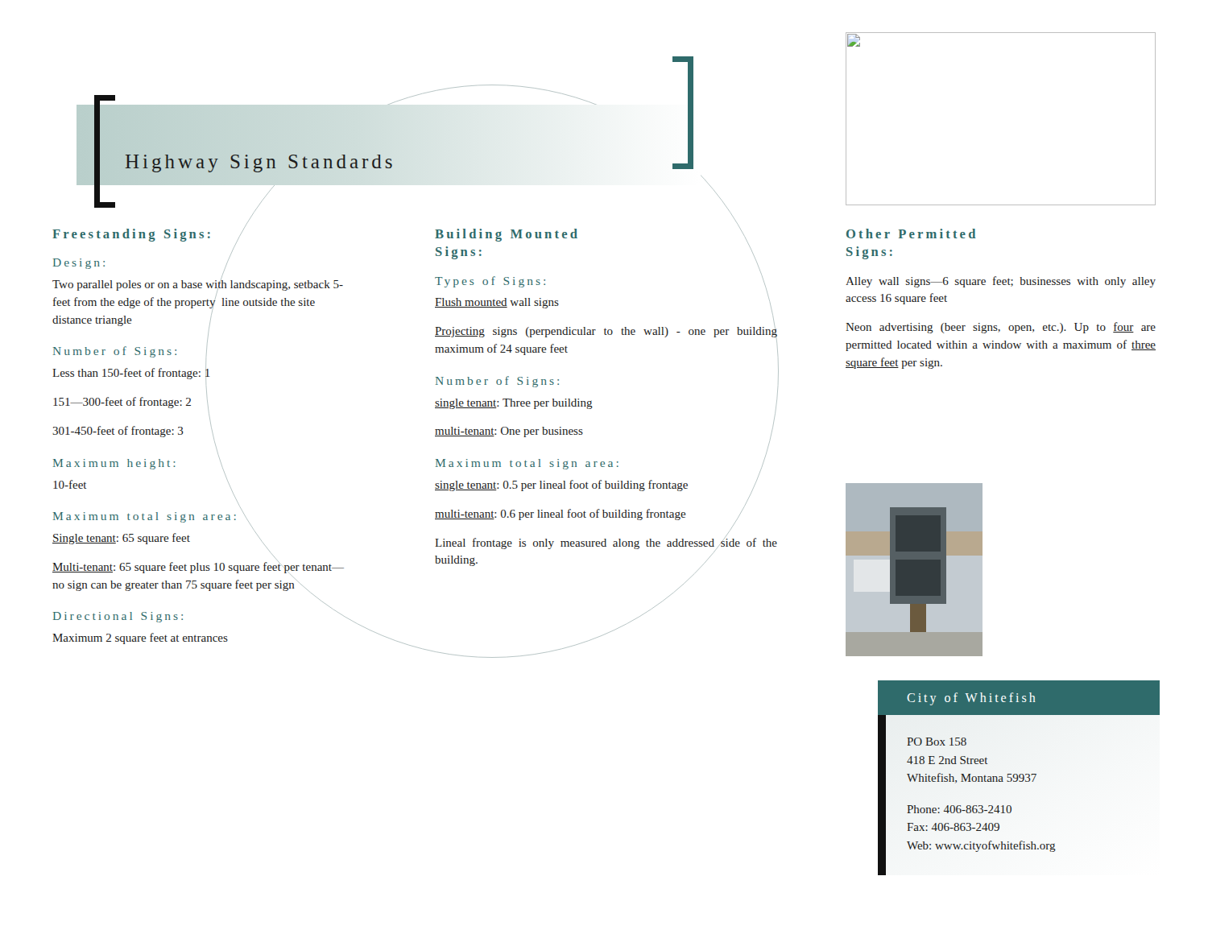Highway Sign Standards
Freestanding Signs:
Design:
Two parallel poles or on a base with landscaping, setback 5-feet from the edge of the property line outside the site distance triangle
Number of Signs:
Less than 150-feet of frontage: 1
151—300-feet of frontage: 2
301-450-feet of frontage: 3
Maximum height:
10-feet
Maximum total sign area:
Single tenant: 65 square feet
Multi-tenant: 65 square feet plus 10 square feet per tenant—no sign can be greater than 75 square feet per sign
Directional Signs:
Maximum 2 square feet at entrances
Building Mounted
Signs:
Types of Signs:
Flush mounted wall signs
Projecting signs (perpendicular to the wall) - one per building maximum of 24 square feet
Number of Signs:
single tenant: Three per building
multi-tenant: One per business
Maximum total sign area:
single tenant: 0.5 per lineal foot of building frontage
multi-tenant: 0.6 per lineal foot of building frontage
Lineal frontage is only measured along the addressed side of the building.
Other Permitted
Signs:
Alley wall signs—6 square feet; businesses with only alley access 16 square feet
Neon advertising (beer signs, open, etc.). Up to four are permitted located within a window with a maximum of three square feet per sign.
City of Whitefish
PO Box 158
418 E 2nd Street
Whitefish, Montana 59937
Phone: 406-863-2410
Fax: 406-863-2409
Web: www.cityofwhitefish.org